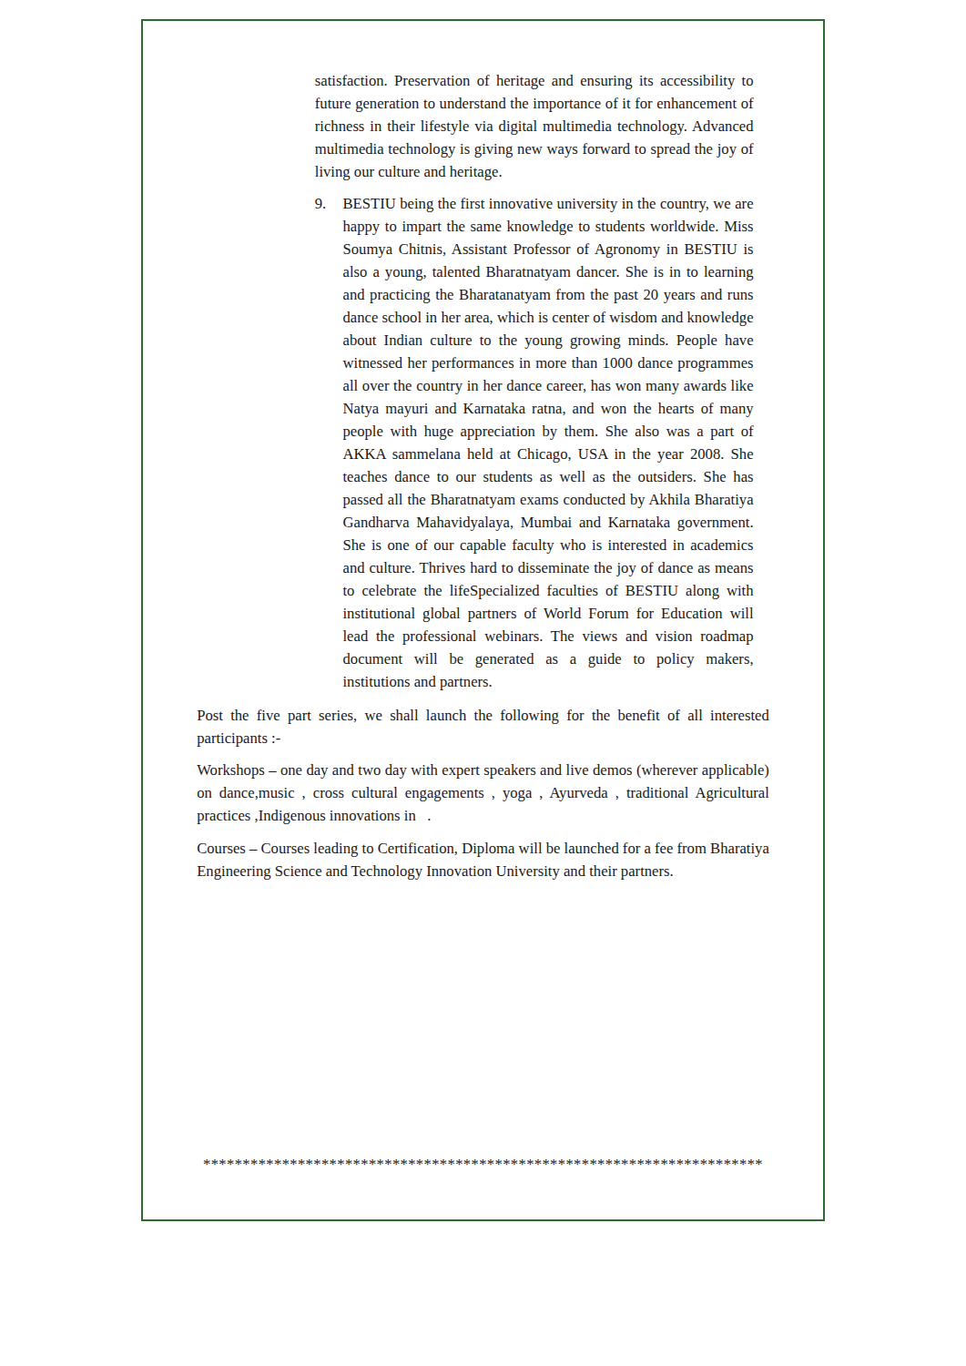satisfaction. Preservation of heritage and ensuring its accessibility to future generation to understand the importance of it for enhancement of richness in their lifestyle via digital multimedia technology. Advanced multimedia technology is giving new ways forward to spread the joy of living our culture and heritage.
9. BESTIU being the first innovative university in the country, we are happy to impart the same knowledge to students worldwide. Miss Soumya Chitnis, Assistant Professor of Agronomy in BESTIU is also a young, talented Bharatnatyam dancer. She is in to learning and practicing the Bharatanatyam from the past 20 years and runs dance school in her area, which is center of wisdom and knowledge about Indian culture to the young growing minds. People have witnessed her performances in more than 1000 dance programmes all over the country in her dance career, has won many awards like Natya mayuri and Karnataka ratna, and won the hearts of many people with huge appreciation by them. She also was a part of AKKA sammelana held at Chicago, USA in the year 2008. She teaches dance to our students as well as the outsiders. She has passed all the Bharatnatyam exams conducted by Akhila Bharatiya Gandharva Mahavidyalaya, Mumbai and Karnataka government. She is one of our capable faculty who is interested in academics and culture. Thrives hard to disseminate the joy of dance as means to celebrate the lifeSpecialized faculties of BESTIU along with institutional global partners of World Forum for Education will lead the professional webinars. The views and vision roadmap document will be generated as a guide to policy makers, institutions and partners.
Post the five part series, we shall launch the following for the benefit of all interested participants :-
Workshops – one day and two day with expert speakers and live demos (wherever applicable) on dance,music , cross cultural engagements , yoga , Ayurveda , traditional Agricultural practices ,Indigenous innovations in .
Courses – Courses leading to Certification, Diploma will be launched for a fee from Bharatiya Engineering Science and Technology Innovation University and their partners.
***********************************************************************